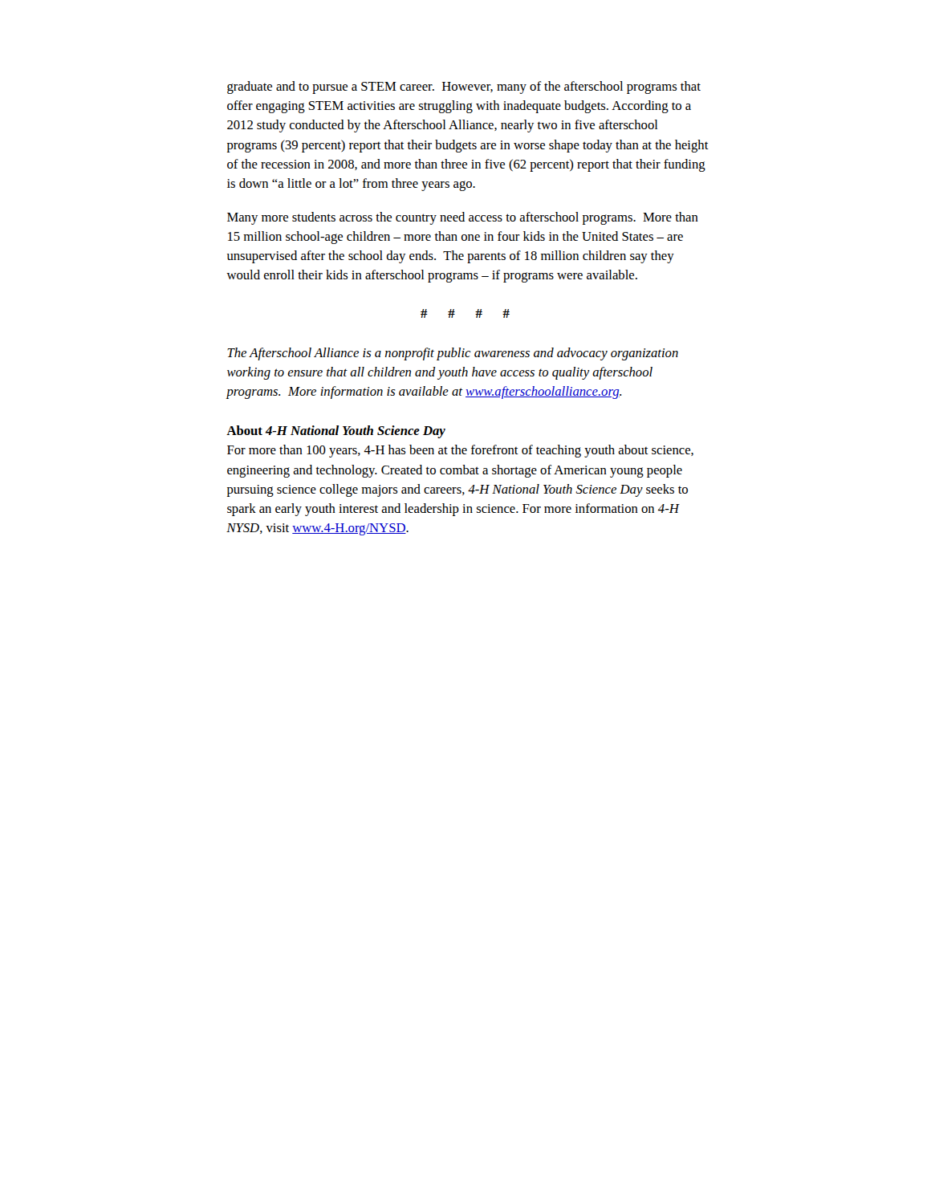graduate and to pursue a STEM career. However, many of the afterschool programs that offer engaging STEM activities are struggling with inadequate budgets. According to a 2012 study conducted by the Afterschool Alliance, nearly two in five afterschool programs (39 percent) report that their budgets are in worse shape today than at the height of the recession in 2008, and more than three in five (62 percent) report that their funding is down “a little or a lot” from three years ago.
Many more students across the country need access to afterschool programs. More than 15 million school-age children – more than one in four kids in the United States – are unsupervised after the school day ends. The parents of 18 million children say they would enroll their kids in afterschool programs – if programs were available.
# # # #
The Afterschool Alliance is a nonprofit public awareness and advocacy organization working to ensure that all children and youth have access to quality afterschool programs. More information is available at www.afterschoolalliance.org.
About 4-H National Youth Science Day
For more than 100 years, 4-H has been at the forefront of teaching youth about science, engineering and technology. Created to combat a shortage of American young people pursuing science college majors and careers, 4-H National Youth Science Day seeks to spark an early youth interest and leadership in science. For more information on 4-H NYSD, visit www.4-H.org/NYSD.